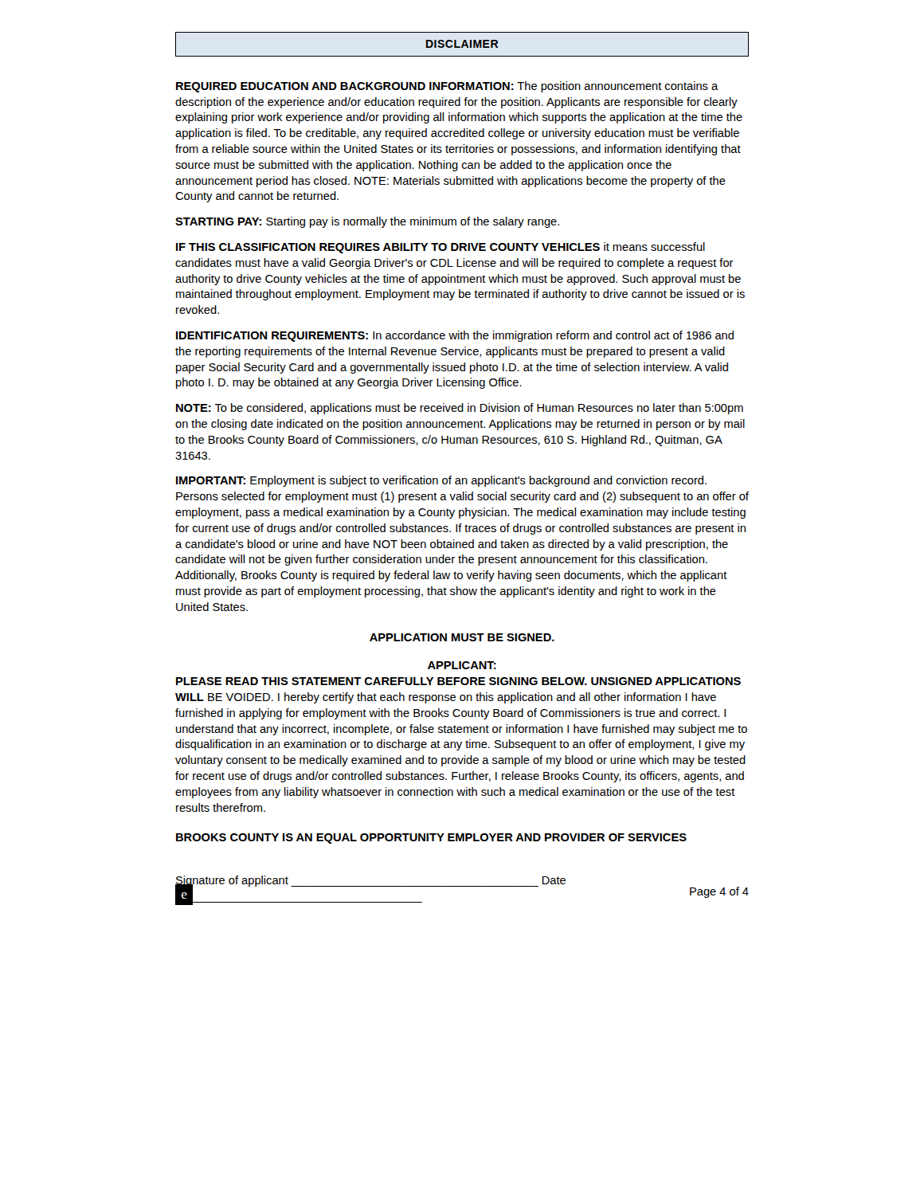DISCLAIMER
REQUIRED EDUCATION AND BACKGROUND INFORMATION: The position announcement contains a description of the experience and/or education required for the position. Applicants are responsible for clearly explaining prior work experience and/or providing all information which supports the application at the time the application is filed. To be creditable, any required accredited college or university education must be verifiable from a reliable source within the United States or its territories or possessions, and information identifying that source must be submitted with the application. Nothing can be added to the application once the announcement period has closed. NOTE: Materials submitted with applications become the property of the County and cannot be returned.
STARTING PAY: Starting pay is normally the minimum of the salary range.
IF THIS CLASSIFICATION REQUIRES ABILITY TO DRIVE COUNTY VEHICLES it means successful candidates must have a valid Georgia Driver's or CDL License and will be required to complete a request for authority to drive County vehicles at the time of appointment which must be approved. Such approval must be maintained throughout employment. Employment may be terminated if authority to drive cannot be issued or is revoked.
IDENTIFICATION REQUIREMENTS: In accordance with the immigration reform and control act of 1986 and the reporting requirements of the Internal Revenue Service, applicants must be prepared to present a valid paper Social Security Card and a governmentally issued photo I.D. at the time of selection interview. A valid photo I. D. may be obtained at any Georgia Driver Licensing Office.
NOTE: To be considered, applications must be received in Division of Human Resources no later than 5:00pm on the closing date indicated on the position announcement. Applications may be returned in person or by mail to the Brooks County Board of Commissioners, c/o Human Resources, 610 S. Highland Rd., Quitman, GA 31643.
IMPORTANT: Employment is subject to verification of an applicant's background and conviction record. Persons selected for employment must (1) present a valid social security card and (2) subsequent to an offer of employment, pass a medical examination by a County physician. The medical examination may include testing for current use of drugs and/or controlled substances. If traces of drugs or controlled substances are present in a candidate's blood or urine and have NOT been obtained and taken as directed by a valid prescription, the candidate will not be given further consideration under the present announcement for this classification. Additionally, Brooks County is required by federal law to verify having seen documents, which the applicant must provide as part of employment processing, that show the applicant's identity and right to work in the United States.
APPLICATION MUST BE SIGNED.
APPLICANT:
PLEASE READ THIS STATEMENT CAREFULLY BEFORE SIGNING BELOW. UNSIGNED APPLICATIONS WILL BE VOIDED. I hereby certify that each response on this application and all other information I have furnished in applying for employment with the Brooks County Board of Commissioners is true and correct. I understand that any incorrect, incomplete, or false statement or information I have furnished may subject me to disqualification in an examination or to discharge at any time. Subsequent to an offer of employment, I give my voluntary consent to be medically examined and to provide a sample of my blood or urine which may be tested for recent use of drugs and/or controlled substances. Further, I release Brooks County, its officers, agents, and employees from any liability whatsoever in connection with such a medical examination or the use of the test results therefrom.
BROOKS COUNTY IS AN EQUAL OPPORTUNITY EMPLOYER AND PROVIDER OF SERVICES
Signature of applicant ______________________________________ Date ______________________________________
e Page 4 of 4